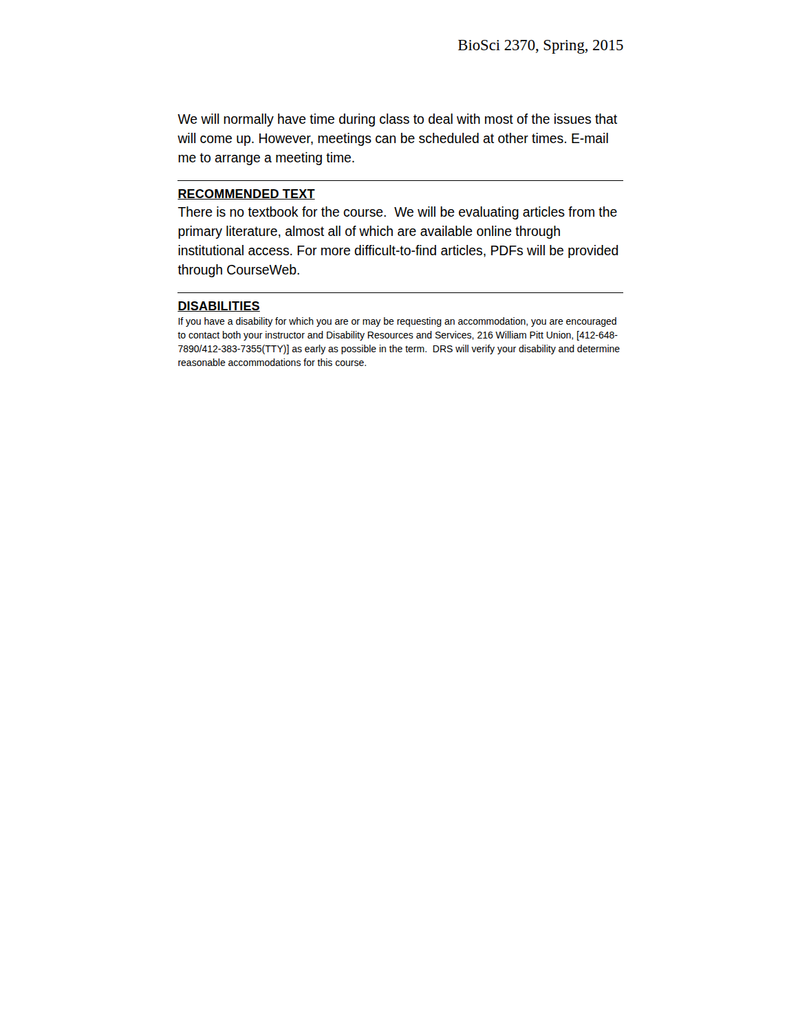BioSci 2370, Spring, 2015
We will normally have time during class to deal with most of the issues that will come up. However, meetings can be scheduled at other times. E-mail me to arrange a meeting time.
RECOMMENDED TEXT
There is no textbook for the course. We will be evaluating articles from the primary literature, almost all of which are available online through institutional access. For more difficult-to-find articles, PDFs will be provided through CourseWeb.
DISABILITIES
If you have a disability for which you are or may be requesting an accommodation, you are encouraged to contact both your instructor and Disability Resources and Services, 216 William Pitt Union, [412-648-7890/412-383-7355(TTY)] as early as possible in the term. DRS will verify your disability and determine reasonable accommodations for this course.